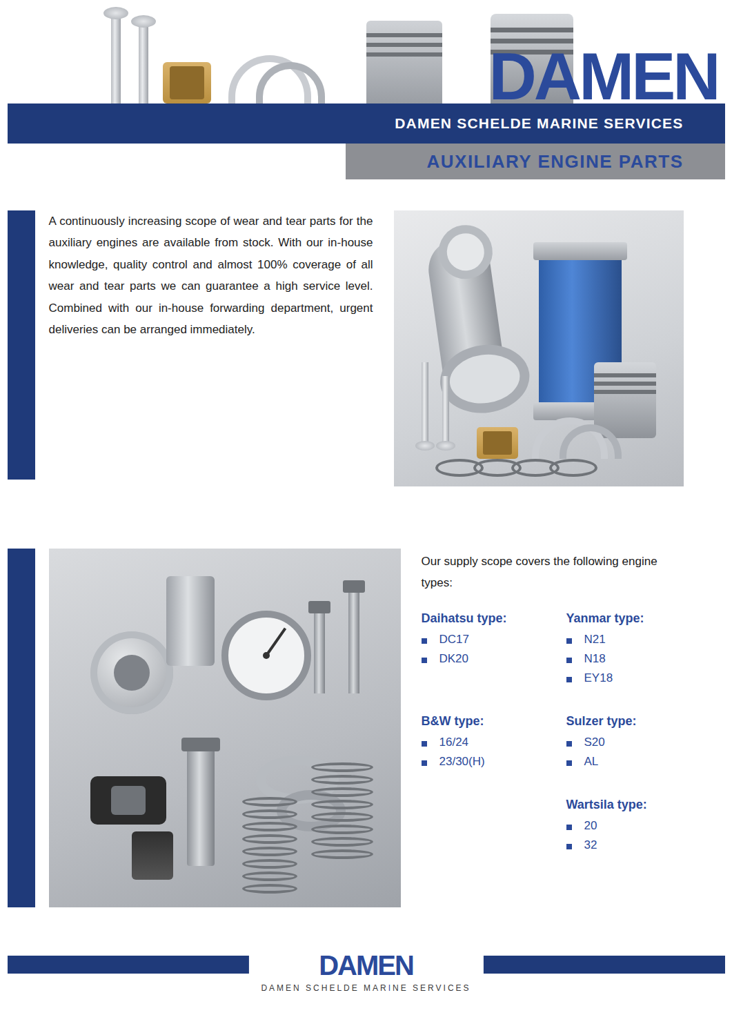DAMEN
DAMEN SCHELDE MARINE SERVICES
AUXILIARY ENGINE PARTS
A continuously increasing scope of wear and tear parts for the auxiliary engines are available from stock. With our in-house knowledge, quality control and almost 100% coverage of all wear and tear parts we can guarantee a high service level. Combined with our in-house forwarding department, urgent deliveries can be arranged immediately.
Our supply scope covers the following engine types:
Daihatsu type:
DC17
DK20
Yanmar type:
N21
N18
EY18
B&W type:
16/24
23/30(H)
Sulzer type:
S20
AL
Wartsila type:
20
32
DAMEN
DAMEN SCHELDE MARINE SERVICES